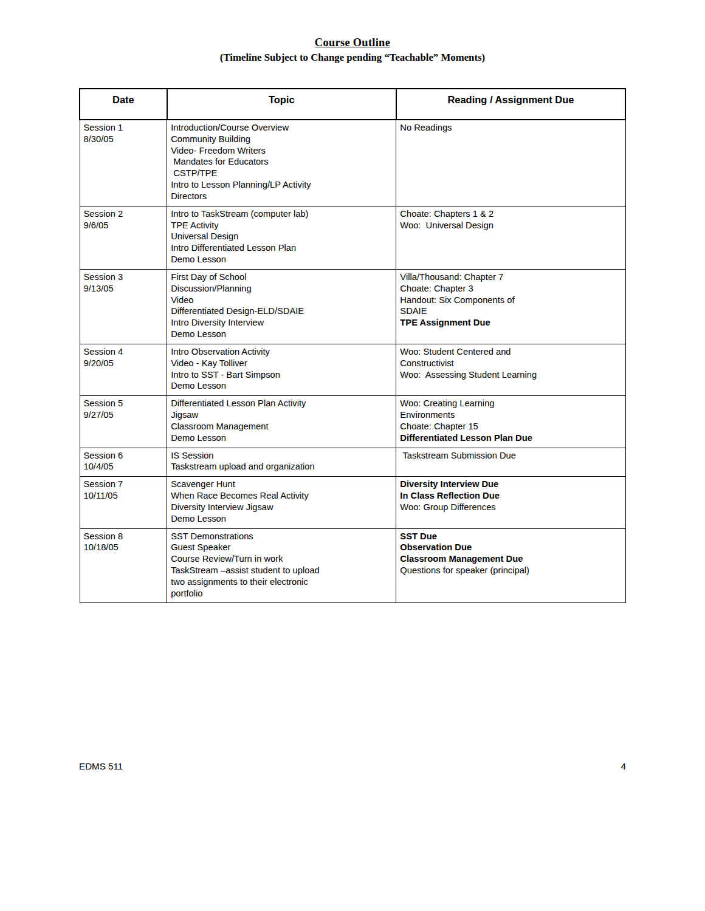Course Outline
(Timeline Subject to Change pending “Teachable” Moments)
| Date | Topic | Reading / Assignment Due |
| --- | --- | --- |
| Session 1 8/30/05 | Introduction/Course Overview Community Building Video- Freedom Writers Mandates for Educators CSTP/TPE Intro to Lesson Planning/LP Activity Directors | No Readings |
| Session 2 9/6/05 | Intro to TaskStream (computer lab) TPE Activity Universal Design Intro Differentiated Lesson Plan Demo Lesson | Choate: Chapters 1 & 2 Woo: Universal Design |
| Session 3 9/13/05 | First Day of School Discussion/Planning Video Differentiated Design-ELD/SDAIE Intro Diversity Interview Demo Lesson | Villa/Thousand: Chapter 7 Choate: Chapter 3 Handout: Six Components of SDAIE TPE Assignment Due |
| Session 4 9/20/05 | Intro Observation Activity Video - Kay Tolliver Intro to SST - Bart Simpson Demo Lesson | Woo: Student Centered and Constructivist Woo: Assessing Student Learning |
| Session 5 9/27/05 | Differentiated Lesson Plan Activity Jigsaw Classroom Management Demo Lesson | Woo: Creating Learning Environments Choate: Chapter 15 Differentiated Lesson Plan Due |
| Session 6 10/4/05 | IS Session Taskstream upload and organization | Taskstream Submission Due |
| Session 7 10/11/05 | Scavenger Hunt When Race Becomes Real Activity Diversity Interview Jigsaw Demo Lesson | Diversity Interview Due In Class Reflection Due Woo: Group Differences |
| Session 8 10/18/05 | SST Demonstrations Guest Speaker Course Review/Turn in work TaskStream –assist student to upload two assignments to their electronic portfolio | SST Due Observation Due Classroom Management Due Questions for speaker (principal) |
EDMS 511 4